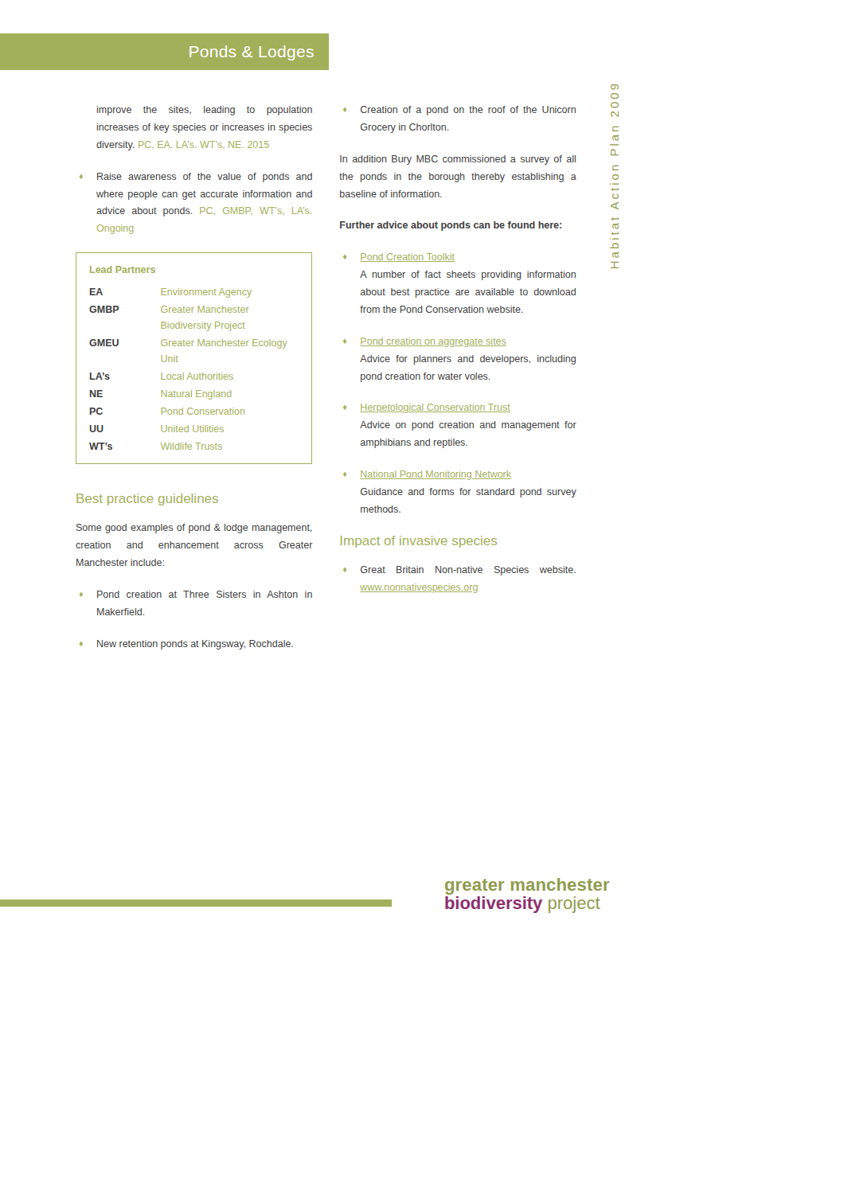Ponds & Lodges
Habitat Action Plan 2009
improve the sites, leading to population increases of key species or increases in species diversity. PC, EA. LA’s. WT’s, NE. 2015
Raise awareness of the value of ponds and where people can get accurate information and advice about ponds. PC, GMBP, WT’s, LA’s. Ongoing
Lead Partners
| EA | Environment Agency |
| GMBP | Greater Manchester Biodiversity Project |
| GMEU | Greater Manchester Ecology Unit |
| LA’s | Local Authorities |
| NE | Natural England |
| PC | Pond Conservation |
| UU | United Utilities |
| WT’s | Wildlife Trusts |
Best practice guidelines
Some good examples of pond & lodge management, creation and enhancement across Greater Manchester include:
Pond creation at Three Sisters in Ashton in Makerfield.
New retention ponds at Kingsway, Rochdale.
Creation of a pond on the roof of the Unicorn Grocery in Chorlton.
In addition Bury MBC commissioned a survey of all the ponds in the borough thereby establishing a baseline of information.
Further advice about ponds can be found here:
Pond Creation Toolkit
A number of fact sheets providing information about best practice are available to download from the Pond Conservation website.
Pond creation on aggregate sites
Advice for planners and developers, including pond creation for water voles.
Herpetological Conservation Trust
Advice on pond creation and management for amphibians and reptiles.
National Pond Monitoring Network
Guidance and forms for standard pond survey methods.
Impact of invasive species
Great Britain Non-native Species website. www.nonnativespecies.org
greater manchester
biodiversity project